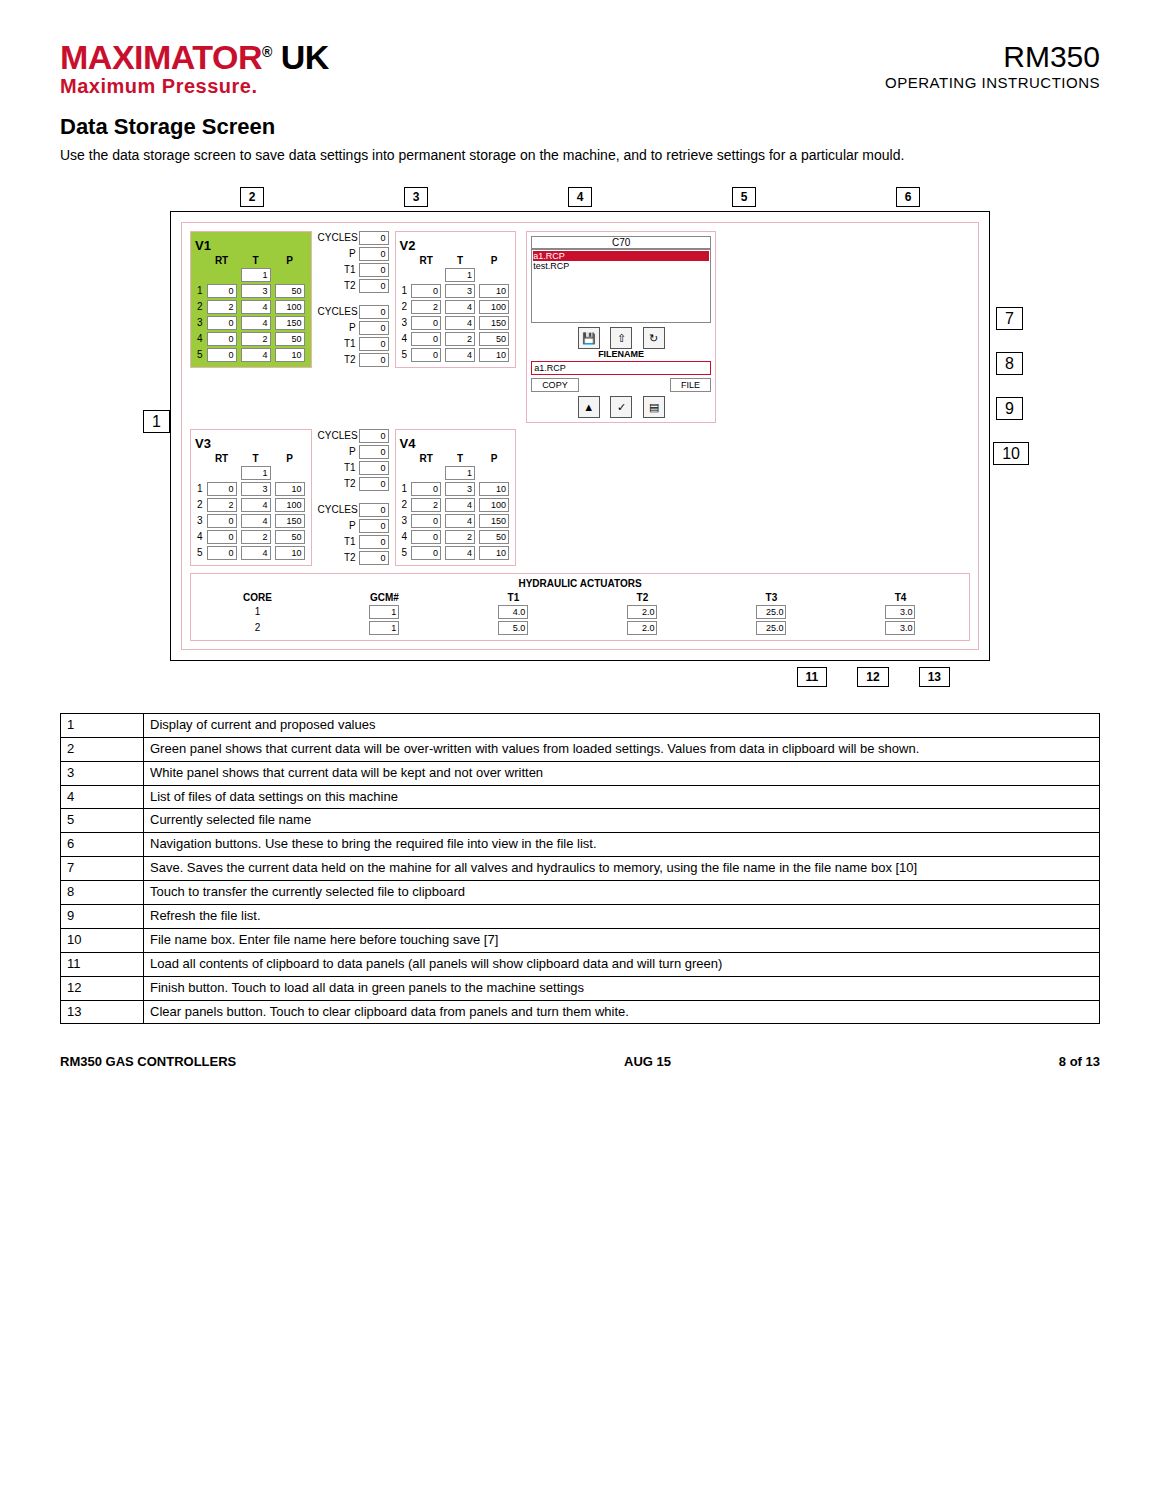MAXIMATOR® UK
Maximum Pressure.
RM350
OPERATING INSTRUCTIONS
Data Storage Screen
Use the data storage screen to save data settings into permanent storage on the machine, and to retrieve settings for a particular mould.
2 3 4 5 6
1
7
8
9
10
V1
| | RT | T | P |
| --- | --- | --- | --- |
| | | 1 | |
| 1 | 0 | 3 | 50 |
| 2 | 2 | 4 | 100 |
| 3 | 0 | 4 | 150 |
| 4 | 0 | 2 | 50 |
| 5 | 0 | 4 | 10 |
CYCLES 0
P 0
T10
T20
CYCLES 0
P 0
T10
T20
V2
| | RT | T | P |
| --- | --- | --- | --- |
| | | 1 | |
| 1 | 0 | 3 | 10 |
| 2 | 2 | 4 | 100 |
| 3 | 0 | 4 | 150 |
| 4 | 0 | 2 | 50 |
| 5 | 0 | 4 | 10 |
C70
a1.RCP
test.RCP
💾 ⇧ ↻
FILENAME
a1.RCP
COPY FILE
▲ ✓ ▤
V3
| | RT | T | P |
| --- | --- | --- | --- |
| | | 1 | |
| 1 | 0 | 3 | 10 |
| 2 | 2 | 4 | 100 |
| 3 | 0 | 4 | 150 |
| 4 | 0 | 2 | 50 |
| 5 | 0 | 4 | 10 |
CYCLES 0
P 0
T10
T20
CYCLES 0
P 0
T10
T20
V4
| | RT | T | P |
| --- | --- | --- | --- |
| | | 1 | |
| 1 | 0 | 3 | 10 |
| 2 | 2 | 4 | 100 |
| 3 | 0 | 4 | 150 |
| 4 | 0 | 2 | 50 |
| 5 | 0 | 4 | 10 |
HYDRAULIC ACTUATORS
| CORE | GCM# | T1 | T2 | T3 | T4 |
| --- | --- | --- | --- | --- | --- |
| 1 | 1 | 4.0 | 2.0 | 25.0 | 3.0 |
| 2 | 1 | 5.0 | 2.0 | 25.0 | 3.0 |
11 12 13
| 1 | Display of current and proposed values |
| 2 | Green panel shows that current data will be over-written with values from loaded settings. Values from data in clipboard will be shown. |
| 3 | White panel shows that current data will be kept and not over written |
| 4 | List of files of data settings on this machine |
| 5 | Currently selected file name |
| 6 | Navigation buttons. Use these to bring the required file into view in the file list. |
| 7 | Save. Saves the current data held on the mahine for all valves and hydraulics to memory, using the file name in the file name box [10] |
| 8 | Touch to transfer the currently selected file to clipboard |
| 9 | Refresh the file list. |
| 10 | File name box. Enter file name here before touching save [7] |
| 11 | Load all contents of clipboard to data panels (all panels will show clipboard data and will turn green) |
| 12 | Finish button. Touch to load all data in green panels to the machine settings |
| 13 | Clear panels button. Touch to clear clipboard data from panels and turn them white. |
RM350 GAS CONTROLLERS
AUG 15
8 of 13